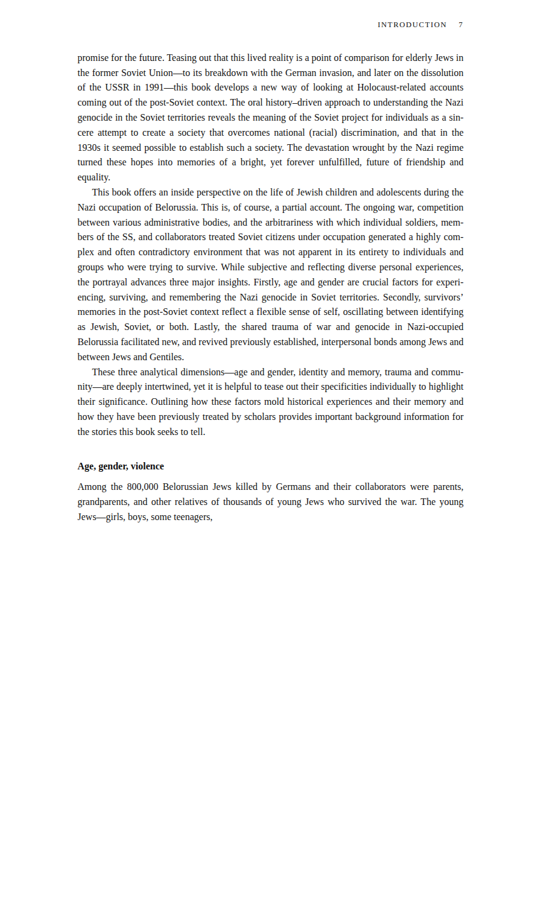Introduction 7
promise for the future. Teasing out that this lived reality is a point of comparison for elderly Jews in the former Soviet Union—to its breakdown with the German invasion, and later on the dissolution of the USSR in 1991—this book develops a new way of looking at Holocaust-related accounts coming out of the post-Soviet context. The oral history–driven approach to understanding the Nazi genocide in the Soviet territories reveals the meaning of the Soviet project for individuals as a sincere attempt to create a society that overcomes national (racial) discrimination, and that in the 1930s it seemed possible to establish such a society. The devastation wrought by the Nazi regime turned these hopes into memories of a bright, yet forever unfulfilled, future of friendship and equality.
This book offers an inside perspective on the life of Jewish children and adolescents during the Nazi occupation of Belorussia. This is, of course, a partial account. The ongoing war, competition between various administrative bodies, and the arbitrariness with which individual soldiers, members of the SS, and collaborators treated Soviet citizens under occupation generated a highly complex and often contradictory environment that was not apparent in its entirety to individuals and groups who were trying to survive. While subjective and reflecting diverse personal experiences, the portrayal advances three major insights. Firstly, age and gender are crucial factors for experiencing, surviving, and remembering the Nazi genocide in Soviet territories. Secondly, survivors’ memories in the post-Soviet context reflect a flexible sense of self, oscillating between identifying as Jewish, Soviet, or both. Lastly, the shared trauma of war and genocide in Nazi-occupied Belorussia facilitated new, and revived previously established, interpersonal bonds among Jews and between Jews and Gentiles.
These three analytical dimensions—age and gender, identity and memory, trauma and community—are deeply intertwined, yet it is helpful to tease out their specificities individually to highlight their significance. Outlining how these factors mold historical experiences and their memory and how they have been previously treated by scholars provides important background information for the stories this book seeks to tell.
Age, gender, violence
Among the 800,000 Belorussian Jews killed by Germans and their collaborators were parents, grandparents, and other relatives of thousands of young Jews who survived the war. The young Jews—girls, boys, some teenagers,